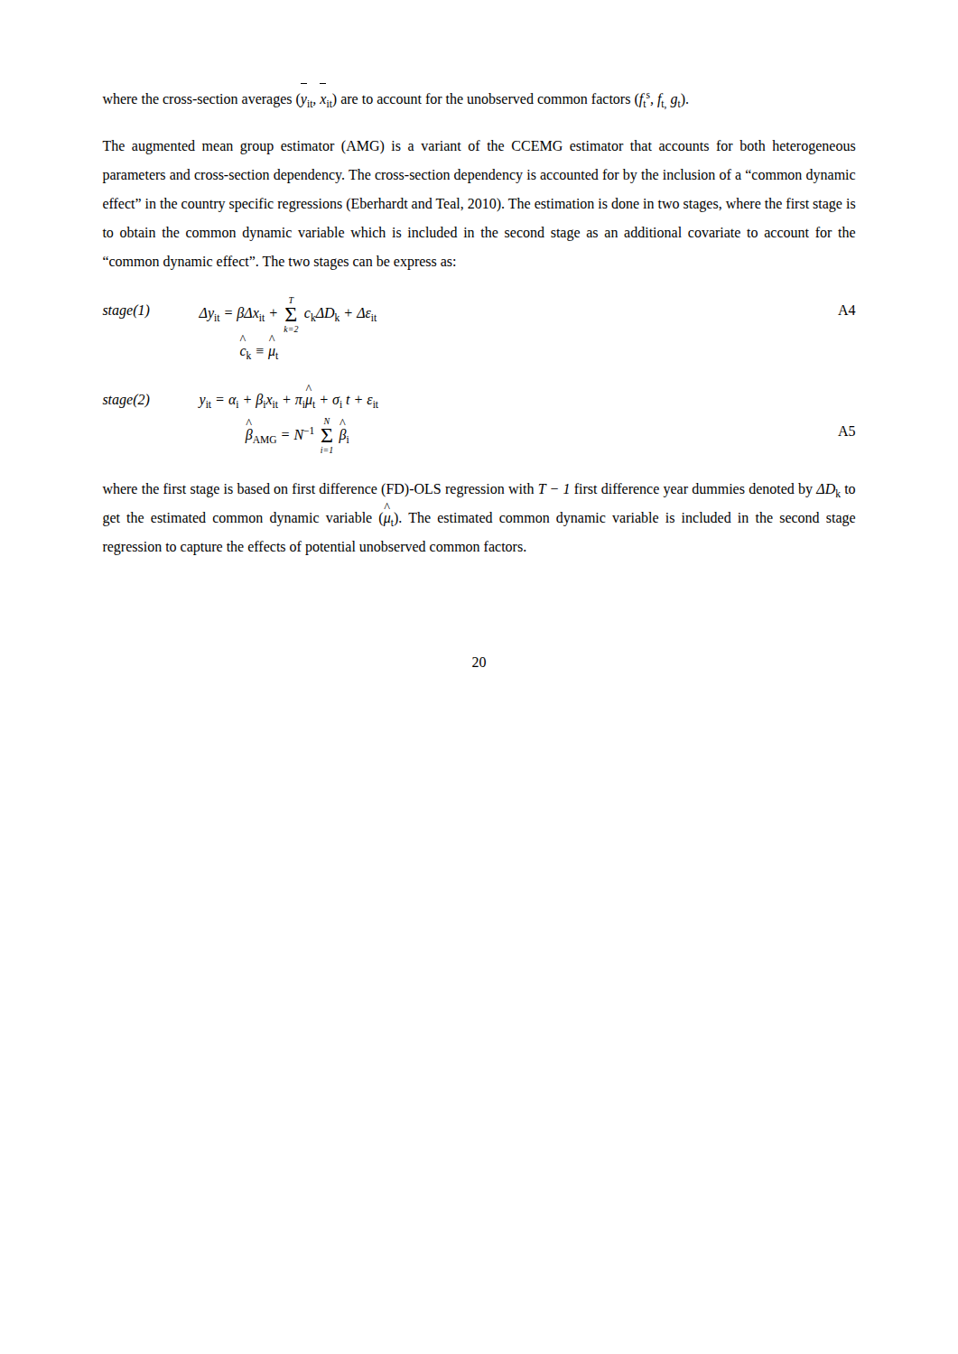where the cross-section averages (yit, xit) are to account for the unobserved common factors (fts, ft, gt).
The augmented mean group estimator (AMG) is a variant of the CCEMG estimator that accounts for both heterogeneous parameters and cross-section dependency. The cross-section dependency is accounted for by the inclusion of a “common dynamic effect” in the country specific regressions (Eberhardt and Teal, 2010). The estimation is done in two stages, where the first stage is to obtain the common dynamic variable which is included in the second stage as an additional covariate to account for the “common dynamic effect”. The two stages can be express as:
stage(1)
Δyit = βΔxit + TΣk=2 ckΔDk + Δεit
A4
ck ≡ μt
stage(2)
yit = αi + βixit + πiμt + σi t + εit
βAMG = N−1 NΣi=1 βi
A5
where the first stage is based on first difference (FD)-OLS regression with T − 1 first difference year dummies denoted by ΔDk to get the estimated common dynamic variable (μt). The estimated common dynamic variable is included in the second stage regression to capture the effects of potential unobserved common factors.
20